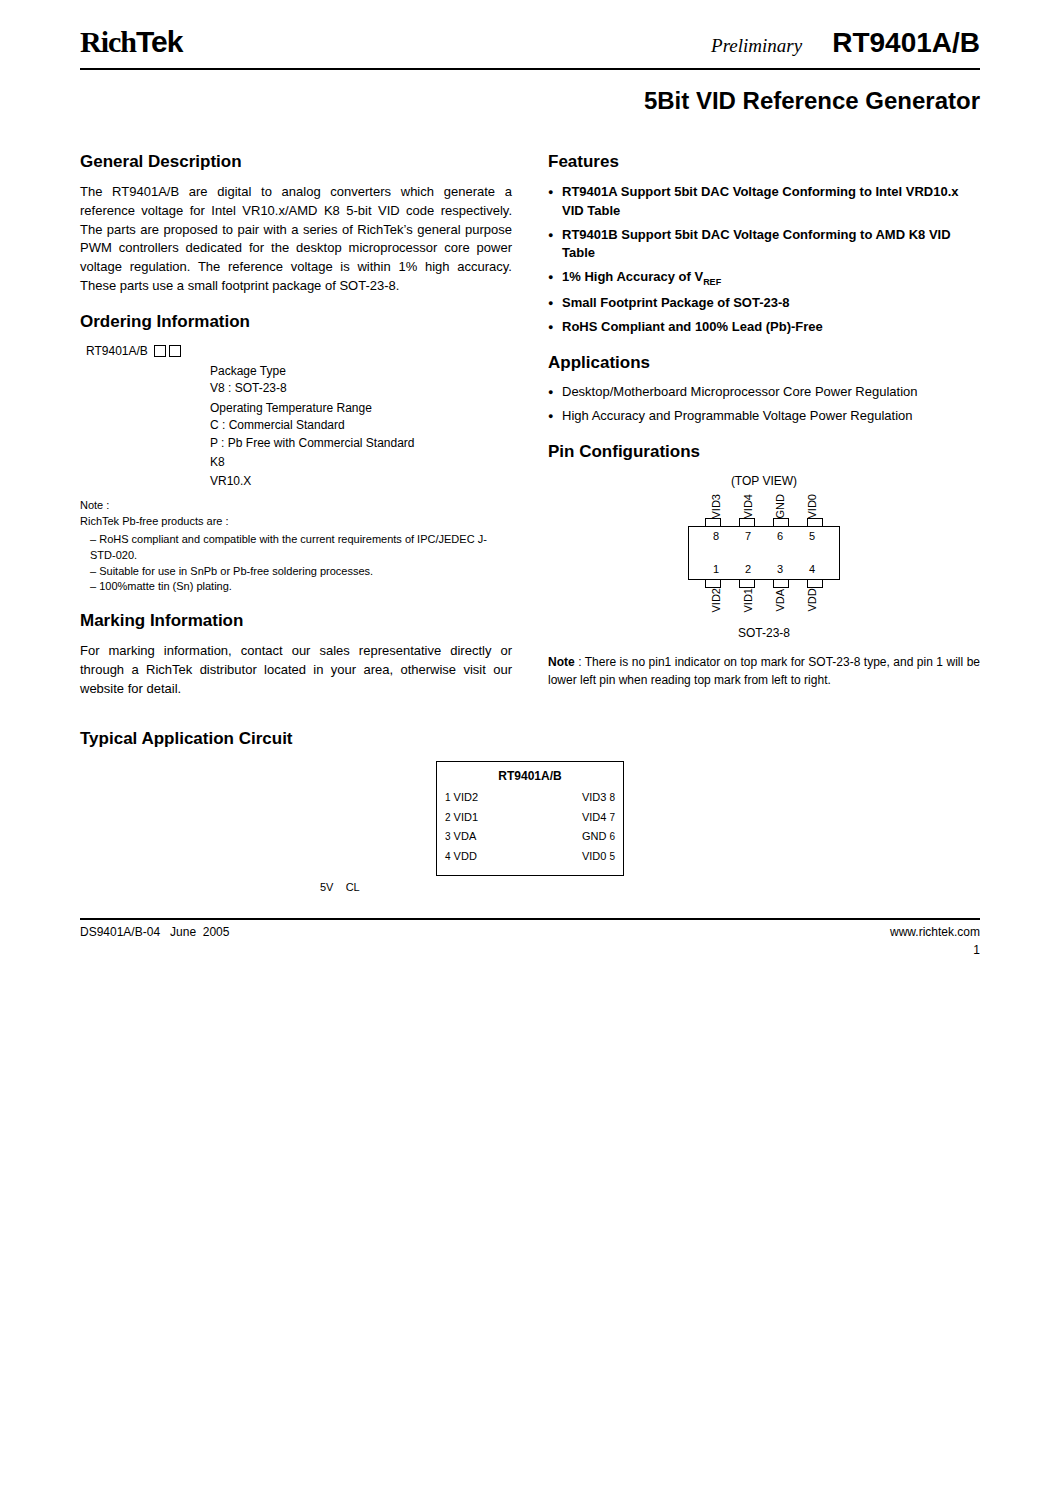RichTek
Preliminary RT9401A/B
5Bit VID Reference Generator
General Description
The RT9401A/B are digital to analog converters which generate a reference voltage for Intel VR10.x/AMD K8 5-bit VID code respectively. The parts are proposed to pair with a series of RichTek’s general purpose PWM controllers dedicated for the desktop microprocessor core power voltage regulation. The reference voltage is within 1% high accuracy. These parts use a small footprint package of SOT-23-8.
Ordering Information
RT9401A/B
| | Package Type V8 : SOT-23-8 |
| | Operating Temperature Range C : Commercial Standard P : Pb Free with Commercial Standard |
| | K8 |
| | VR10.X |
Note :
RichTek Pb-free products are :
RoHS compliant and compatible with the current requirements of IPC/JEDEC J-STD-020.
Suitable for use in SnPb or Pb-free soldering processes.
100%matte tin (Sn) plating.
Marking Information
For marking information, contact our sales representative directly or through a RichTek distributor located in your area, otherwise visit our website for detail.
Features
RT9401A Support 5bit DAC Voltage Conforming to Intel VRD10.x VID Table
RT9401B Support 5bit DAC Voltage Conforming to AMD K8 VID Table
1% High Accuracy of VREF
Small Footprint Package of SOT-23-8
RoHS Compliant and 100% Lead (Pb)-Free
Applications
Desktop/Motherboard Microprocessor Core Power Regulation
High Accuracy and Programmable Voltage Power Regulation
Pin Configurations
(TOP VIEW)
VID3 VID4 GND VID0
8765
1234
VID2 VID1 VDA VDD
SOT-23-8
Note : There is no pin1 indicator on top mark for SOT-23-8 type, and pin 1 will be lower left pin when reading top mark from left to right.
Typical Application Circuit
RT9401A/B
1 VID2 VID3 8
2 VID1 VID4 7
3 VDA GND 6
4 VDD VID0 5
5V CL
DS9401A/B-04 June 2005
www.richtek.com
1